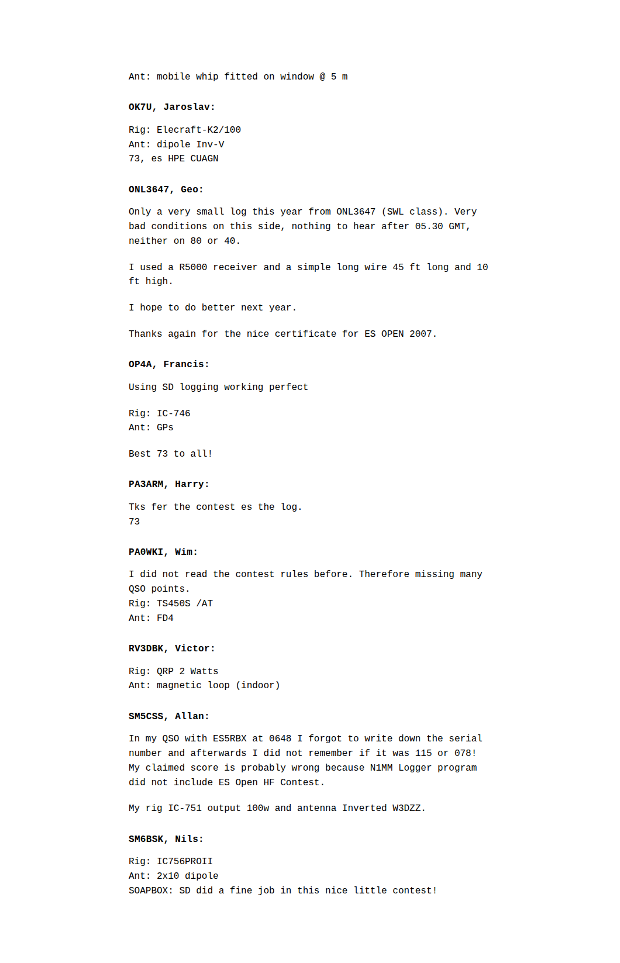Ant: mobile whip fitted on window @ 5 m
OK7U, Jaroslav:
Rig: Elecraft-K2/100 Ant: dipole Inv-V 73, es HPE CUAGN
ONL3647, Geo:
Only a very small log this year from ONL3647 (SWL class). Very bad conditions on this side, nothing to hear after 05.30 GMT, neither on 80 or 40.
I used a R5000 receiver and a simple long wire 45 ft long and 10 ft high.
I hope to do better next year.
Thanks again for the nice certificate for ES OPEN 2007.
OP4A, Francis:
Using SD logging working perfect
Rig: IC-746 Ant: GPs
Best 73 to all!
PA3ARM, Harry:
Tks fer the contest es the log. 73
PA0WKI, Wim:
I did not read the contest rules before. Therefore missing many QSO points. Rig: TS450S /AT Ant: FD4
RV3DBK, Victor:
Rig: QRP 2 Watts Ant: magnetic loop (indoor)
SM5CSS, Allan:
In my QSO with ES5RBX at 0648 I forgot to write down the serial number and afterwards I did not remember if it was 115 or 078! My claimed score is probably wrong because N1MM Logger program did not include ES Open HF Contest.
My rig IC-751 output 100w and antenna Inverted W3DZZ.
SM6BSK, Nils:
Rig: IC756PROII Ant: 2x10 dipole SOAPBOX: SD did a fine job in this nice little contest!